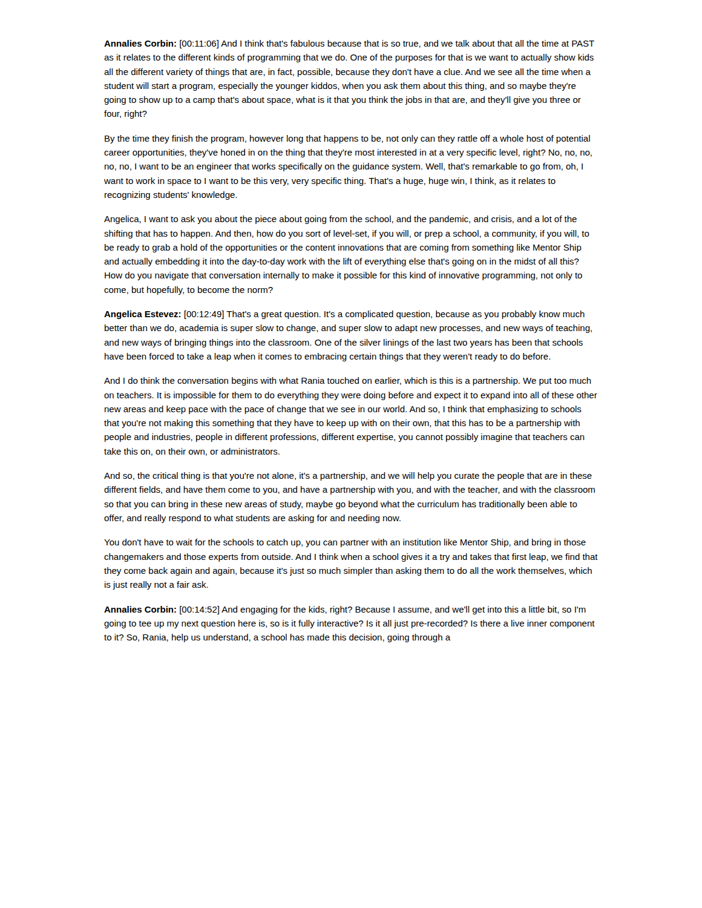Annalies Corbin: [00:11:06] And I think that's fabulous because that is so true, and we talk about that all the time at PAST as it relates to the different kinds of programming that we do. One of the purposes for that is we want to actually show kids all the different variety of things that are, in fact, possible, because they don't have a clue. And we see all the time when a student will start a program, especially the younger kiddos, when you ask them about this thing, and so maybe they're going to show up to a camp that's about space, what is it that you think the jobs in that are, and they'll give you three or four, right?
By the time they finish the program, however long that happens to be, not only can they rattle off a whole host of potential career opportunities, they've honed in on the thing that they're most interested in at a very specific level, right? No, no, no, no, no, I want to be an engineer that works specifically on the guidance system. Well, that's remarkable to go from, oh, I want to work in space to I want to be this very, very specific thing. That's a huge, huge win, I think, as it relates to recognizing students' knowledge.
Angelica, I want to ask you about the piece about going from the school, and the pandemic, and crisis, and a lot of the shifting that has to happen. And then, how do you sort of level-set, if you will, or prep a school, a community, if you will, to be ready to grab a hold of the opportunities or the content innovations that are coming from something like Mentor Ship and actually embedding it into the day-to-day work with the lift of everything else that's going on in the midst of all this? How do you navigate that conversation internally to make it possible for this kind of innovative programming, not only to come, but hopefully, to become the norm?
Angelica Estevez: [00:12:49] That's a great question. It's a complicated question, because as you probably know much better than we do, academia is super slow to change, and super slow to adapt new processes, and new ways of teaching, and new ways of bringing things into the classroom. One of the silver linings of the last two years has been that schools have been forced to take a leap when it comes to embracing certain things that they weren't ready to do before.
And I do think the conversation begins with what Rania touched on earlier, which is this is a partnership. We put too much on teachers. It is impossible for them to do everything they were doing before and expect it to expand into all of these other new areas and keep pace with the pace of change that we see in our world. And so, I think that emphasizing to schools that you're not making this something that they have to keep up with on their own, that this has to be a partnership with people and industries, people in different professions, different expertise, you cannot possibly imagine that teachers can take this on, on their own, or administrators.
And so, the critical thing is that you're not alone, it's a partnership, and we will help you curate the people that are in these different fields, and have them come to you, and have a partnership with you, and with the teacher, and with the classroom so that you can bring in these new areas of study, maybe go beyond what the curriculum has traditionally been able to offer, and really respond to what students are asking for and needing now.
You don't have to wait for the schools to catch up, you can partner with an institution like Mentor Ship, and bring in those changemakers and those experts from outside. And I think when a school gives it a try and takes that first leap, we find that they come back again and again, because it's just so much simpler than asking them to do all the work themselves, which is just really not a fair ask.
Annalies Corbin: [00:14:52] And engaging for the kids, right? Because I assume, and we'll get into this a little bit, so I'm going to tee up my next question here is, so is it fully interactive? Is it all just pre-recorded? Is there a live inner component to it? So, Rania, help us understand, a school has made this decision, going through a